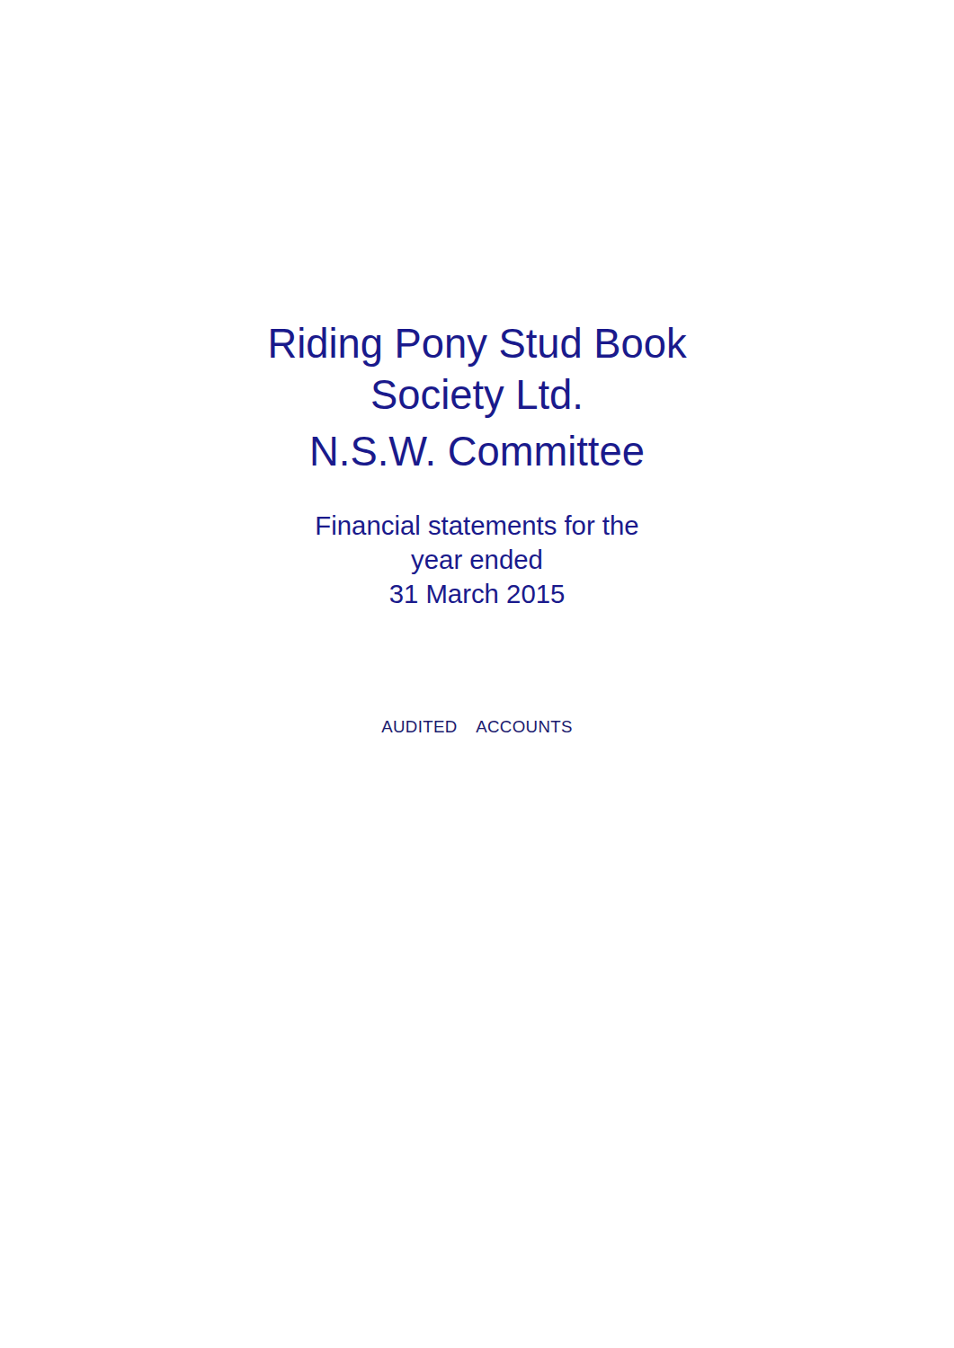Riding Pony Stud Book Society Ltd. N.S.W. Committee
Financial statements for the year ended 31 March 2015
AUDITED ACCOUNTS